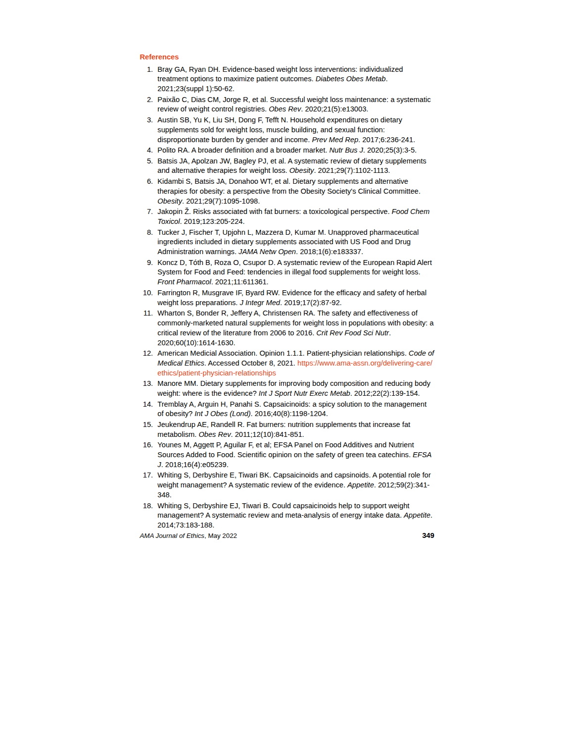References
Bray GA, Ryan DH. Evidence-based weight loss interventions: individualized treatment options to maximize patient outcomes. Diabetes Obes Metab. 2021;23(suppl 1):50-62.
Paixão C, Dias CM, Jorge R, et al. Successful weight loss maintenance: a systematic review of weight control registries. Obes Rev. 2020;21(5):e13003.
Austin SB, Yu K, Liu SH, Dong F, Tefft N. Household expenditures on dietary supplements sold for weight loss, muscle building, and sexual function: disproportionate burden by gender and income. Prev Med Rep. 2017;6:236-241.
Polito RA. A broader definition and a broader market. Nutr Bus J. 2020;25(3):3-5.
Batsis JA, Apolzan JW, Bagley PJ, et al. A systematic review of dietary supplements and alternative therapies for weight loss. Obesity. 2021;29(7):1102-1113.
Kidambi S, Batsis JA, Donahoo WT, et al. Dietary supplements and alternative therapies for obesity: a perspective from the Obesity Society's Clinical Committee. Obesity. 2021;29(7):1095-1098.
Jakopin Ž. Risks associated with fat burners: a toxicological perspective. Food Chem Toxicol. 2019;123:205-224.
Tucker J, Fischer T, Upjohn L, Mazzera D, Kumar M. Unapproved pharmaceutical ingredients included in dietary supplements associated with US Food and Drug Administration warnings. JAMA Netw Open. 2018;1(6):e183337.
Koncz D, Tóth B, Roza O, Csupor D. A systematic review of the European Rapid Alert System for Food and Feed: tendencies in illegal food supplements for weight loss. Front Pharmacol. 2021;11:611361.
Farrington R, Musgrave IF, Byard RW. Evidence for the efficacy and safety of herbal weight loss preparations. J Integr Med. 2019;17(2):87-92.
Wharton S, Bonder R, Jeffery A, Christensen RA. The safety and effectiveness of commonly-marketed natural supplements for weight loss in populations with obesity: a critical review of the literature from 2006 to 2016. Crit Rev Food Sci Nutr. 2020;60(10):1614-1630.
American Medicial Association. Opinion 1.1.1. Patient-physician relationships. Code of Medical Ethics. Accessed October 8, 2021. https://www.ama-assn.org/delivering-care/ethics/patient-physician-relationships
Manore MM. Dietary supplements for improving body composition and reducing body weight: where is the evidence? Int J Sport Nutr Exerc Metab. 2012;22(2):139-154.
Tremblay A, Arguin H, Panahi S. Capsaicinoids: a spicy solution to the management of obesity? Int J Obes (Lond). 2016;40(8):1198-1204.
Jeukendrup AE, Randell R. Fat burners: nutrition supplements that increase fat metabolism. Obes Rev. 2011;12(10):841-851.
Younes M, Aggett P, Aguilar F, et al; EFSA Panel on Food Additives and Nutrient Sources Added to Food. Scientific opinion on the safety of green tea catechins. EFSA J. 2018;16(4):e05239.
Whiting S, Derbyshire E, Tiwari BK. Capsaicinoids and capsinoids. A potential role for weight management? A systematic review of the evidence. Appetite. 2012;59(2):341-348.
Whiting S, Derbyshire EJ, Tiwari B. Could capsaicinoids help to support weight management? A systematic review and meta-analysis of energy intake data. Appetite. 2014;73:183-188.
AMA Journal of Ethics, May 2022 349